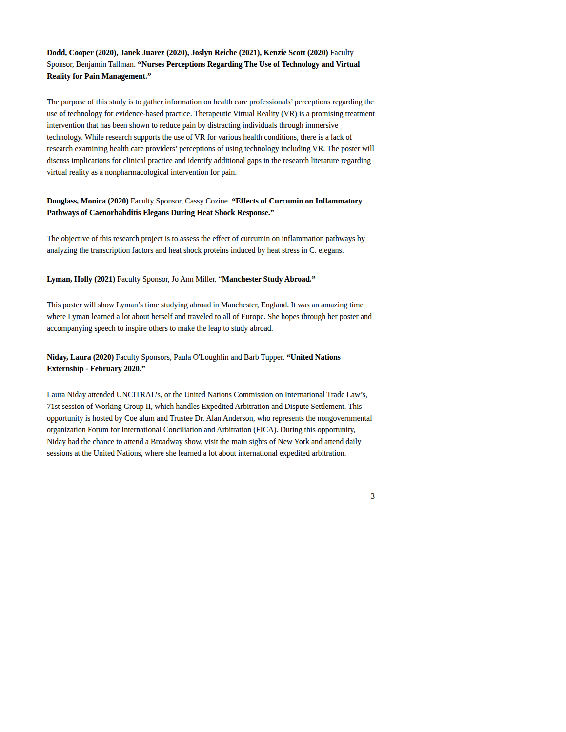Dodd, Cooper (2020), Janek Juarez (2020), Joslyn Reiche (2021), Kenzie Scott (2020) Faculty Sponsor, Benjamin Tallman. “Nurses Perceptions Regarding The Use of Technology and Virtual Reality for Pain Management.”
The purpose of this study is to gather information on health care professionals’ perceptions regarding the use of technology for evidence-based practice. Therapeutic Virtual Reality (VR) is a promising treatment intervention that has been shown to reduce pain by distracting individuals through immersive technology. While research supports the use of VR for various health conditions, there is a lack of research examining health care providers’ perceptions of using technology including VR. The poster will discuss implications for clinical practice and identify additional gaps in the research literature regarding virtual reality as a nonpharmacological intervention for pain.
Douglass, Monica (2020) Faculty Sponsor, Cassy Cozine. “Effects of Curcumin on Inflammatory Pathways of Caenorhabditis Elegans During Heat Shock Response.”
The objective of this research project is to assess the effect of curcumin on inflammation pathways by analyzing the transcription factors and heat shock proteins induced by heat stress in C. elegans.
Lyman, Holly (2021) Faculty Sponsor, Jo Ann Miller. “Manchester Study Abroad.”
This poster will show Lyman’s time studying abroad in Manchester, England. It was an amazing time where Lyman learned a lot about herself and traveled to all of Europe. She hopes through her poster and accompanying speech to inspire others to make the leap to study abroad.
Niday, Laura (2020) Faculty Sponsors, Paula O'Loughlin and Barb Tupper. “United Nations Externship - February 2020.”
Laura Niday attended UNCITRAL’s, or the United Nations Commission on International Trade Law’s, 71st session of Working Group II, which handles Expedited Arbitration and Dispute Settlement. This opportunity is hosted by Coe alum and Trustee Dr. Alan Anderson, who represents the nongovernmental organization Forum for International Conciliation and Arbitration (FICA). During this opportunity, Niday had the chance to attend a Broadway show, visit the main sights of New York and attend daily sessions at the United Nations, where she learned a lot about international expedited arbitration.
3